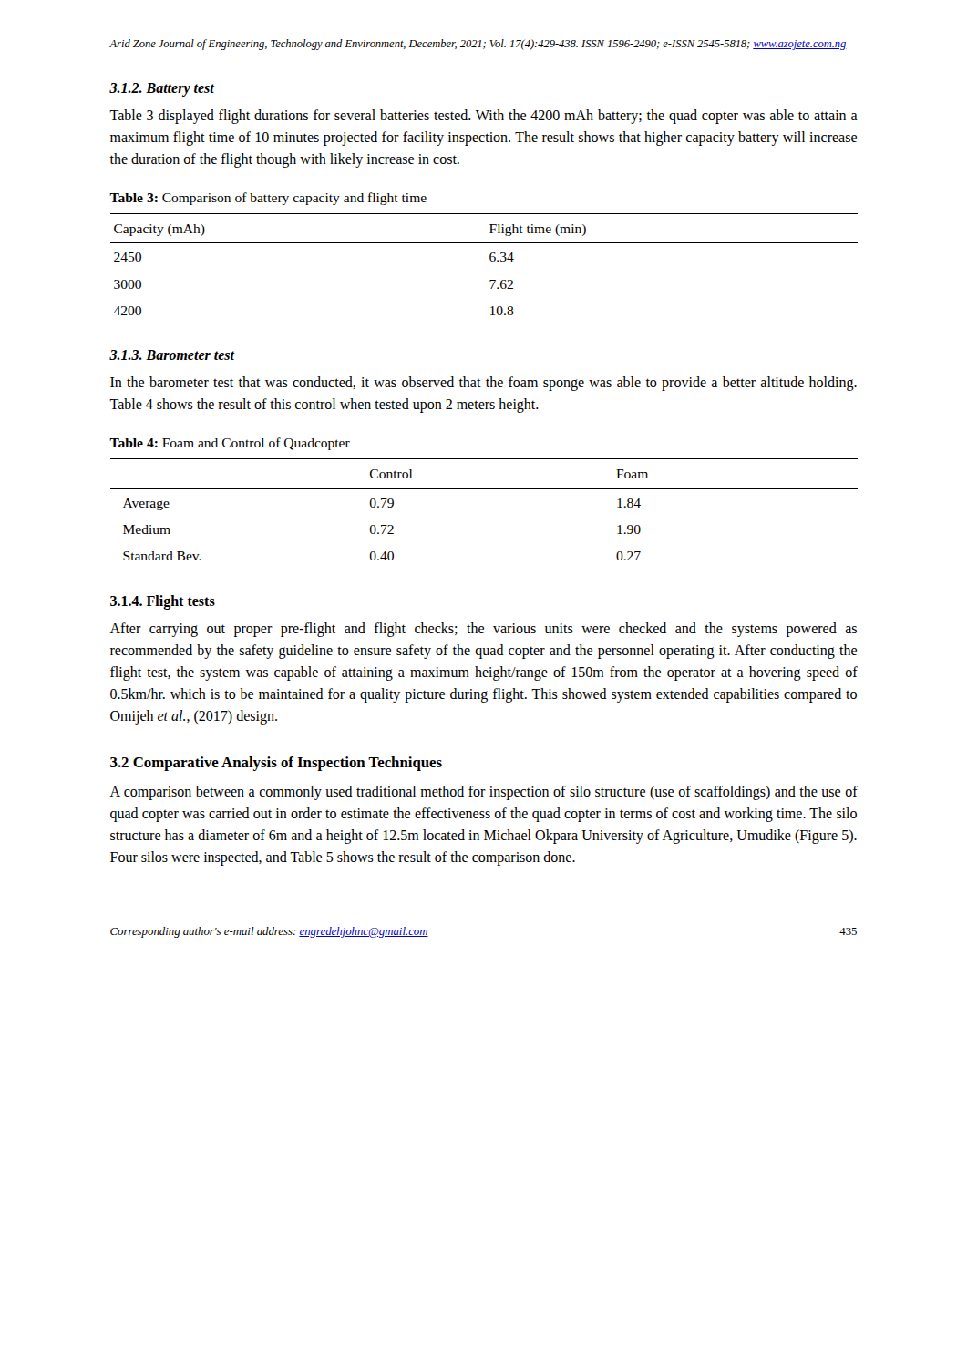Arid Zone Journal of Engineering, Technology and Environment, December, 2021; Vol. 17(4):429-438. ISSN 1596-2490; e-ISSN 2545-5818; www.azojete.com.ng
3.1.2. Battery test
Table 3 displayed flight durations for several batteries tested. With the 4200 mAh battery; the quad copter was able to attain a maximum flight time of 10 minutes projected for facility inspection. The result shows that higher capacity battery will increase the duration of the flight though with likely increase in cost.
Table 3: Comparison of battery capacity and flight time
| Capacity (mAh) | Flight time (min) |
| --- | --- |
| 2450 | 6.34 |
| 3000 | 7.62 |
| 4200 | 10.8 |
3.1.3. Barometer test
In the barometer test that was conducted, it was observed that the foam sponge was able to provide a better altitude holding. Table 4 shows the result of this control when tested upon 2 meters height.
Table 4: Foam and Control of Quadcopter
| | Control | Foam |
| --- | --- | --- |
| Average | 0.79 | 1.84 |
| Medium | 0.72 | 1.90 |
| Standard Bev. | 0.40 | 0.27 |
3.1.4. Flight tests
After carrying out proper pre-flight and flight checks; the various units were checked and the systems powered as recommended by the safety guideline to ensure safety of the quad copter and the personnel operating it. After conducting the flight test, the system was capable of attaining a maximum height/range of 150m from the operator at a hovering speed of 0.5km/hr. which is to be maintained for a quality picture during flight. This showed system extended capabilities compared to Omijeh et al., (2017) design.
3.2 Comparative Analysis of Inspection Techniques
A comparison between a commonly used traditional method for inspection of silo structure (use of scaffoldings) and the use of quad copter was carried out in order to estimate the effectiveness of the quad copter in terms of cost and working time. The silo structure has a diameter of 6m and a height of 12.5m located in Michael Okpara University of Agriculture, Umudike (Figure 5). Four silos were inspected, and Table 5 shows the result of the comparison done.
Corresponding author's e-mail address: engredehjohnc@gmail.com
435